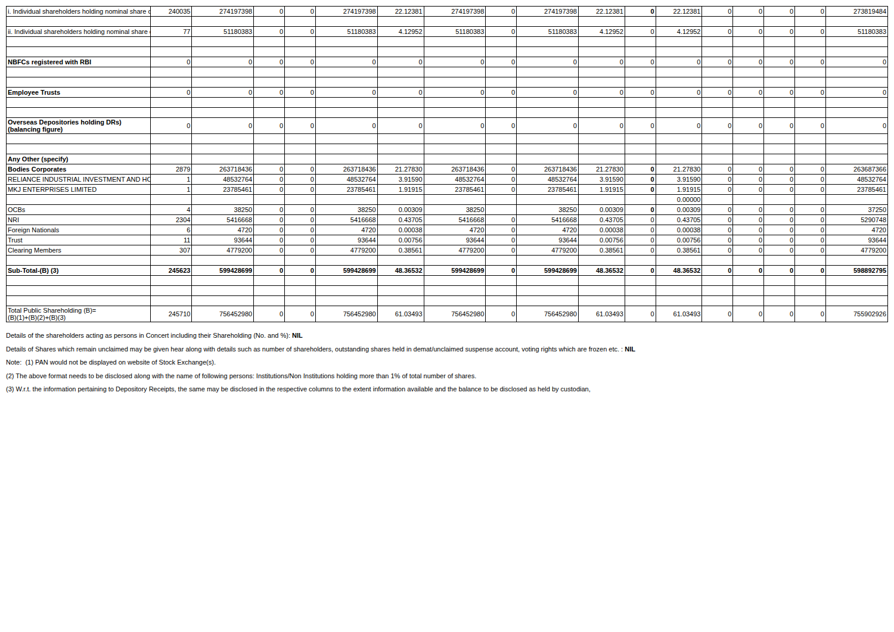| i. Individual shareholders holding nominal share capital up to Rs. 2 lakhs. | 240035 | 274197398 | 0 | 0 | 274197398 | 22.12381 | 274197398 | 0 | 274197398 | 22.12381 | 0 | 22.12381 | 0 | 0 | 0 | 0 | 273819484 |
| ii. Individual shareholders holding nominal share capital in excess of Rs. 2 lakhs. | 77 | 51180383 | 0 | 0 | 51180383 | 4.12952 | 51180383 | 0 | 51180383 | 4.12952 | 0 | 4.12952 | 0 | 0 | 0 | 0 | 51180383 |
| NBFCs registered with RBI | 0 | 0 | 0 | 0 | 0 | 0 | 0 | 0 | 0 | 0 | 0 | 0 | 0 | 0 | 0 | 0 | 0 |
| Employee Trusts | 0 | 0 | 0 | 0 | 0 | 0 | 0 | 0 | 0 | 0 | 0 | 0 | 0 | 0 | 0 | 0 | 0 |
| Overseas Depositories holding DRs) (balancing figure) | 0 | 0 | 0 | 0 | 0 | 0 | 0 | 0 | 0 | 0 | 0 | 0 | 0 | 0 | 0 | 0 | 0 |
| Any Other (specify) | | | | | | | | | | | | | | | | | |
| Bodies Corporates | 2879 | 263718436 | 0 | 0 | 263718436 | 21.27830 | 263718436 | 0 | 263718436 | 21.27830 | 0 | 21.27830 | 0 | 0 | 0 | 0 | 263687366 |
| RELIANCE INDUSTRIAL INVESTMENT AND HOLDINGS LTD. | 1 | 48532764 | 0 | 0 | 48532764 | 3.91590 | 48532764 | 0 | 48532764 | 3.91590 | 0 | 3.91590 | 0 | 0 | 0 | 0 | 48532764 |
| MKJ ENTERPRISES LIMITED | 1 | 23785461 | 0 | 0 | 23785461 | 1.91915 | 23785461 | 0 | 23785461 | 1.91915 | 0 | 1.91915 | 0 | 0 | 0 | 0 | 23785461 |
| | | | | | | | | | | | | 0.00000 | | | | | |
| OCBs | 4 | 38250 | 0 | 0 | 38250 | 0.00309 | 38250 | | 38250 | 0.00309 | 0 | 0.00309 | 0 | 0 | 0 | 0 | 37250 |
| NRI | 2304 | 5416668 | 0 | 0 | 5416668 | 0.43705 | 5416668 | 0 | 5416668 | 0.43705 | 0 | 0.43705 | 0 | 0 | 0 | 0 | 5290748 |
| Foreign Nationals | 6 | 4720 | 0 | 0 | 4720 | 0.00038 | 4720 | 0 | 4720 | 0.00038 | 0 | 0.00038 | 0 | 0 | 0 | 0 | 4720 |
| Trust | 11 | 93644 | 0 | 0 | 93644 | 0.00756 | 93644 | 0 | 93644 | 0.00756 | 0 | 0.00756 | 0 | 0 | 0 | 0 | 93644 |
| Clearing Members | 307 | 4779200 | 0 | 0 | 4779200 | 0.38561 | 4779200 | 0 | 4779200 | 0.38561 | 0 | 0.38561 | 0 | 0 | 0 | 0 | 4779200 |
| Sub-Total-(B) (3) | 245623 | 599428699 | 0 | 0 | 599428699 | 48.36532 | 599428699 | 0 | 599428699 | 48.36532 | 0 | 48.36532 | 0 | 0 | 0 | 0 | 598892795 |
| Total Public Shareholding (B)= (B)(1)+(B)(2)+(B)(3) | 245710 | 756452980 | 0 | 0 | 756452980 | 61.03493 | 756452980 | 0 | 756452980 | 61.03493 | 0 | 61.03493 | 0 | 0 | 0 | 0 | 755902926 |
Details of the shareholders acting as persons in Concert including their Shareholding (No. and %): NIL
Details of Shares which remain unclaimed may be given hear along with details such as number of shareholders, outstanding shares held in demat/unclaimed suspense account, voting rights which are frozen etc. : NIL
Note: (1) PAN would not be displayed on website of Stock Exchange(s).
(2) The above format needs to be disclosed along with the name of following persons: Institutions/Non Institutions holding more than 1% of total number of shares.
(3) W.r.t. the information pertaining to Depository Receipts, the same may be disclosed in the respective columns to the extent information available and the balance to be disclosed as held by custodian,